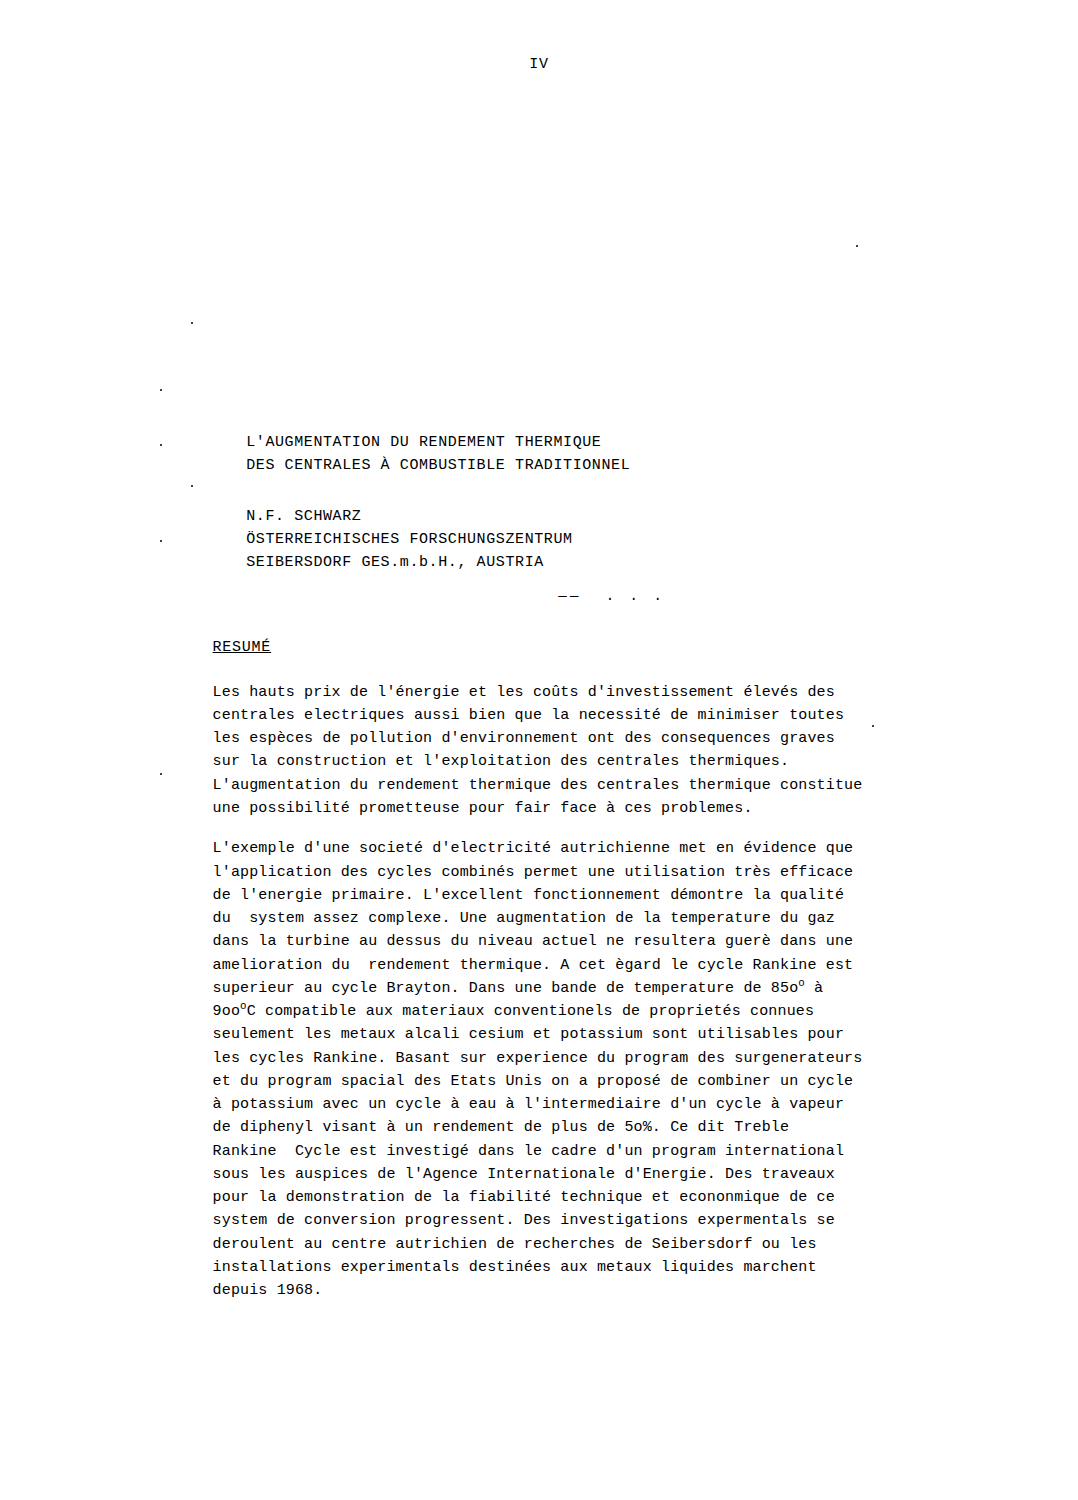IV
L'AUGMENTATION DU RENDEMENT THERMIQUE
DES CENTRALES À COMBUSTIBLE TRADITIONNEL
N.F. SCHWARZ
ÖSTERREICHISCHES FORSCHUNGSZENTRUM
SEIBERSDORF GES.m.b.H., AUSTRIA
—— . . .
RESUMÉ
Les hauts prix de l'énergie et les coûts d'investissement élevés des centrales electriques aussi bien que la necessité de minimiser toutes les espèces de pollution d'environnement ont des consequences graves sur la construction et l'exploitation des centrales thermiques. L'augmentation du rendement thermique des centrales thermique constitue une possibilité prometteuse pour fair face à ces problemes.
L'exemple d'une societé d'electricité autrichienne met en évidence que l'application des cycles combinés permet une utilisation très efficace de l'energie primaire. L'excellent fonctionnement démontre la qualité du system assez complexe. Une augmentation de la temperature du gaz dans la turbine au dessus du niveau actuel ne resultera guerè dans une amelioration du rendement thermique. A cet ègard le cycle Rankine est superieur au cycle Brayton. Dans une bande de temperature de 85oo à 9oooC compatible aux materiaux conventionels de proprietés connues seulement les metaux alcali cesium et potassium sont utilisables pour les cycles Rankine. Basant sur experience du program des surgenerateurs et du program spacial des Etats Unis on a proposé de combiner un cycle à potassium avec un cycle à eau à l'intermediaire d'un cycle à vapeur de diphenyl visant à un rendement de plus de 5o%. Ce dit Treble Rankine Cycle est investigé dans le cadre d'un program international sous les auspices de l'Agence Internationale d'Energie. Des traveaux pour la demonstration de la fiabilité technique et econonmique de ce system de conversion progressent. Des investigations expermentals se deroulent au centre autrichien de recherches de Seibersdorf ou les installations experimentals destinées aux metaux liquides marchent depuis 1968.